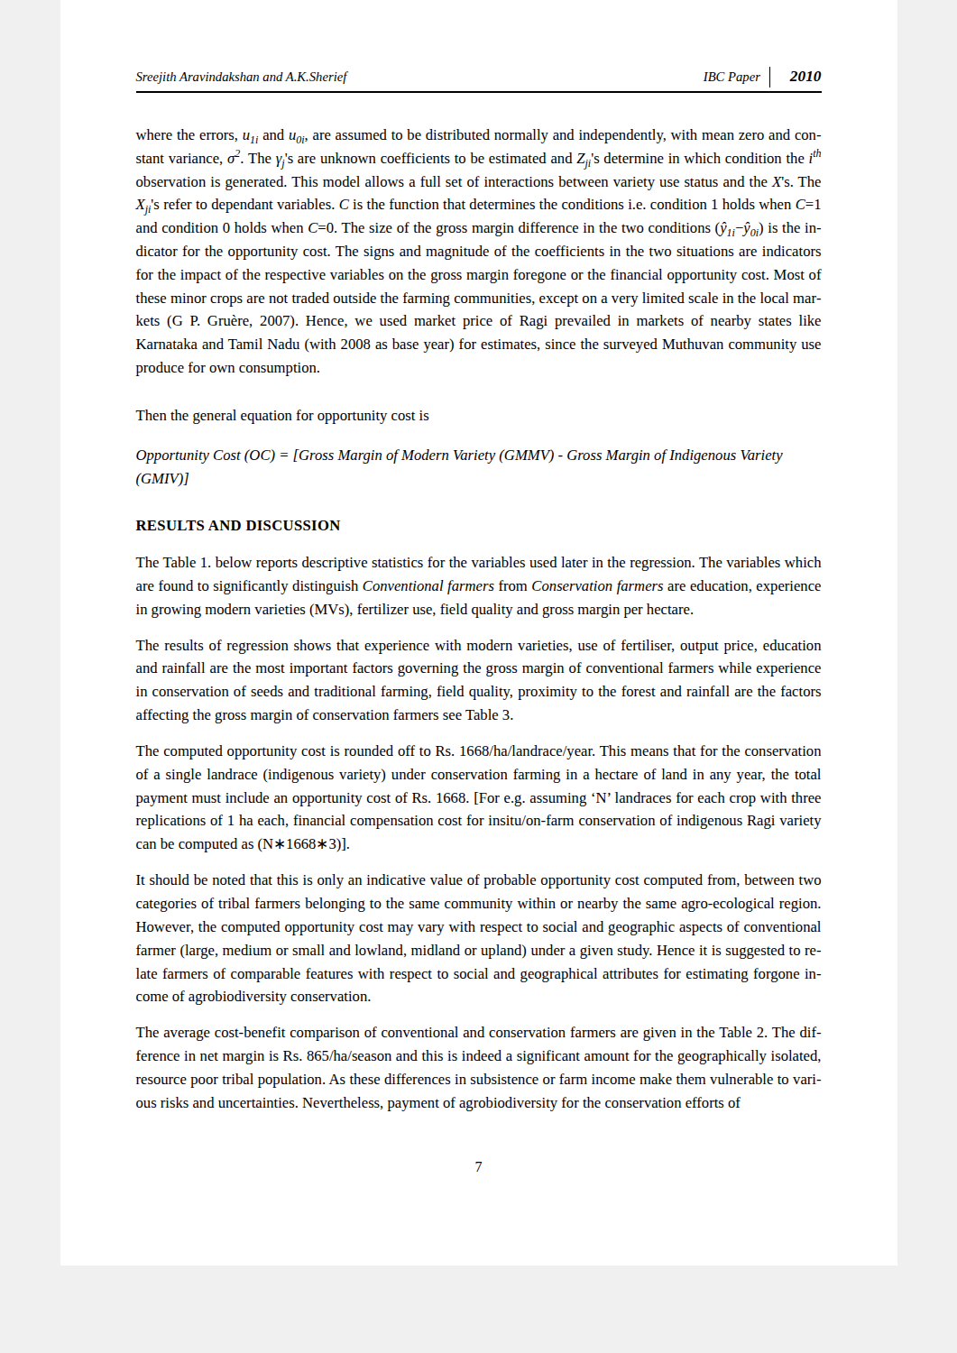Sreejith Aravindakshan and A.K.Sherief IBC Paper 2010
where the errors, u1i and u0i, are assumed to be distributed normally and independently, with mean zero and constant variance, σ2. The γj's are unknown coefficients to be estimated and Zji's determine in which condition the ith observation is generated. This model allows a full set of interactions between variety use status and the X's. The Xji's refer to dependant variables. C is the function that determines the conditions i.e. condition 1 holds when C=1 and condition 0 holds when C=0. The size of the gross margin difference in the two conditions (ŷ1i−ŷ0i) is the indicator for the opportunity cost. The signs and magnitude of the coefficients in the two situations are indicators for the impact of the respective variables on the gross margin foregone or the financial opportunity cost. Most of these minor crops are not traded outside the farming communities, except on a very limited scale in the local markets (G P. Gruère, 2007). Hence, we used market price of Ragi prevailed in markets of nearby states like Karnataka and Tamil Nadu (with 2008 as base year) for estimates, since the surveyed Muthuvan community use produce for own consumption.
Then the general equation for opportunity cost is
Opportunity Cost (OC) = [Gross Margin of Modern Variety (GMMV) - Gross Margin of Indigenous Variety (GMIV)]
RESULTS AND DISCUSSION
The Table 1. below reports descriptive statistics for the variables used later in the regression. The variables which are found to significantly distinguish Conventional farmers from Conservation farmers are education, experience in growing modern varieties (MVs), fertilizer use, field quality and gross margin per hectare.
The results of regression shows that experience with modern varieties, use of fertiliser, output price, education and rainfall are the most important factors governing the gross margin of conventional farmers while experience in conservation of seeds and traditional farming, field quality, proximity to the forest and rainfall are the factors affecting the gross margin of conservation farmers see Table 3.
The computed opportunity cost is rounded off to Rs. 1668/ha/landrace/year. This means that for the conservation of a single landrace (indigenous variety) under conservation farming in a hectare of land in any year, the total payment must include an opportunity cost of Rs. 1668. [For e.g. assuming ‘N’ landraces for each crop with three replications of 1 ha each, financial compensation cost for insitu/on-farm conservation of indigenous Ragi variety can be computed as (N∗1668∗3)].
It should be noted that this is only an indicative value of probable opportunity cost computed from, between two categories of tribal farmers belonging to the same community within or nearby the same agro-ecological region. However, the computed opportunity cost may vary with respect to social and geographic aspects of conventional farmer (large, medium or small and lowland, midland or upland) under a given study. Hence it is suggested to relate farmers of comparable features with respect to social and geographical attributes for estimating forgone income of agrobiodiversity conservation.
The average cost-benefit comparison of conventional and conservation farmers are given in the Table 2. The difference in net margin is Rs. 865/ha/season and this is indeed a significant amount for the geographically isolated, resource poor tribal population. As these differences in subsistence or farm income make them vulnerable to various risks and uncertainties. Nevertheless, payment of agrobiodiversity for the conservation efforts of
7